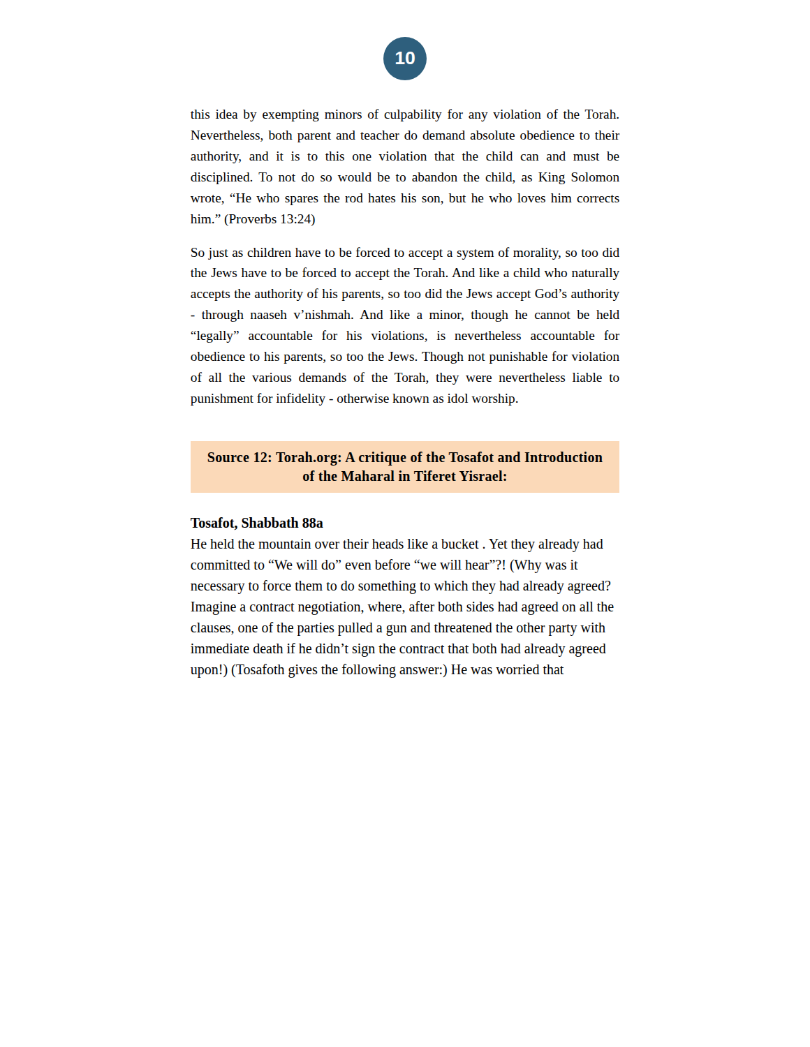10
this idea by exempting minors of culpability for any violation of the Torah. Nevertheless, both parent and teacher do demand absolute obedience to their authority, and it is to this one violation that the child can and must be disciplined. To not do so would be to abandon the child, as King Solomon wrote, “He who spares the rod hates his son, but he who loves him corrects him.” (Proverbs 13:24)
So just as children have to be forced to accept a system of morality, so too did the Jews have to be forced to accept the Torah. And like a child who naturally accepts the authority of his parents, so too did the Jews accept God’s authority - through naaseh v’nishmah. And like a minor, though he cannot be held “legally” accountable for his violations, is nevertheless accountable for obedience to his parents, so too the Jews. Though not punishable for violation of all the various demands of the Torah, they were nevertheless liable to punishment for infidelity - otherwise known as idol worship.
Source 12: Torah.org: A critique of the Tosafot and Introduction of the Maharal in Tiferet Yisrael:
Tosafot, Shabbath 88a
He held the mountain over their heads like a bucket . Yet they already had committed to “We will do” even before “we will hear”?! (Why was it necessary to force them to do something to which they had already agreed? Imagine a contract negotiation, where, after both sides had agreed on all the clauses, one of the parties pulled a gun and threatened the other party with immediate death if he didn’t sign the contract that both had already agreed upon!) (Tosafoth gives the following answer:) He was worried that